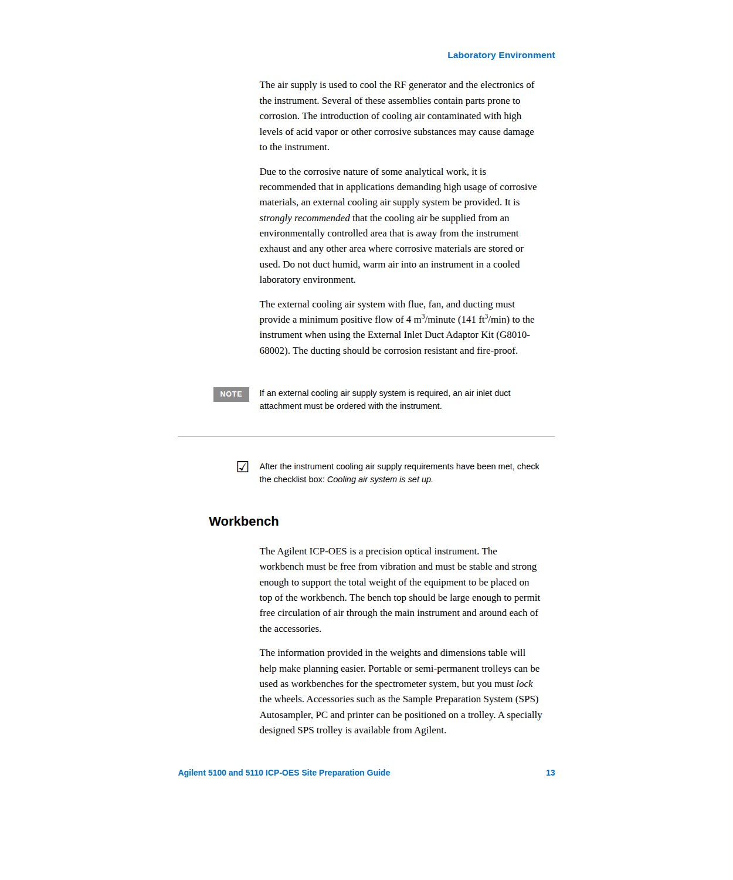Laboratory Environment
The air supply is used to cool the RF generator and the electronics of the instrument. Several of these assemblies contain parts prone to corrosion. The introduction of cooling air contaminated with high levels of acid vapor or other corrosive substances may cause damage to the instrument.
Due to the corrosive nature of some analytical work, it is recommended that in applications demanding high usage of corrosive materials, an external cooling air supply system be provided. It is strongly recommended that the cooling air be supplied from an environmentally controlled area that is away from the instrument exhaust and any other area where corrosive materials are stored or used. Do not duct humid, warm air into an instrument in a cooled laboratory environment.
The external cooling air system with flue, fan, and ducting must provide a minimum positive flow of 4 m3/minute (141 ft3/min) to the instrument when using the External Inlet Duct Adaptor Kit (G8010-68002). The ducting should be corrosion resistant and fire-proof.
Note
If an external cooling air supply system is required, an air inlet duct attachment must be ordered with the instrument.
☑
After the instrument cooling air supply requirements have been met, check the checklist box: Cooling air system is set up.
Workbench
The Agilent ICP-OES is a precision optical instrument. The workbench must be free from vibration and must be stable and strong enough to support the total weight of the equipment to be placed on top of the workbench. The bench top should be large enough to permit free circulation of air through the main instrument and around each of the accessories.
The information provided in the weights and dimensions table will help make planning easier. Portable or semi-permanent trolleys can be used as workbenches for the spectrometer system, but you must lock the wheels. Accessories such as the Sample Preparation System (SPS) Autosampler, PC and printer can be positioned on a trolley. A specially designed SPS trolley is available from Agilent.
Agilent 5100 and 5110 ICP-OES Site Preparation Guide 13